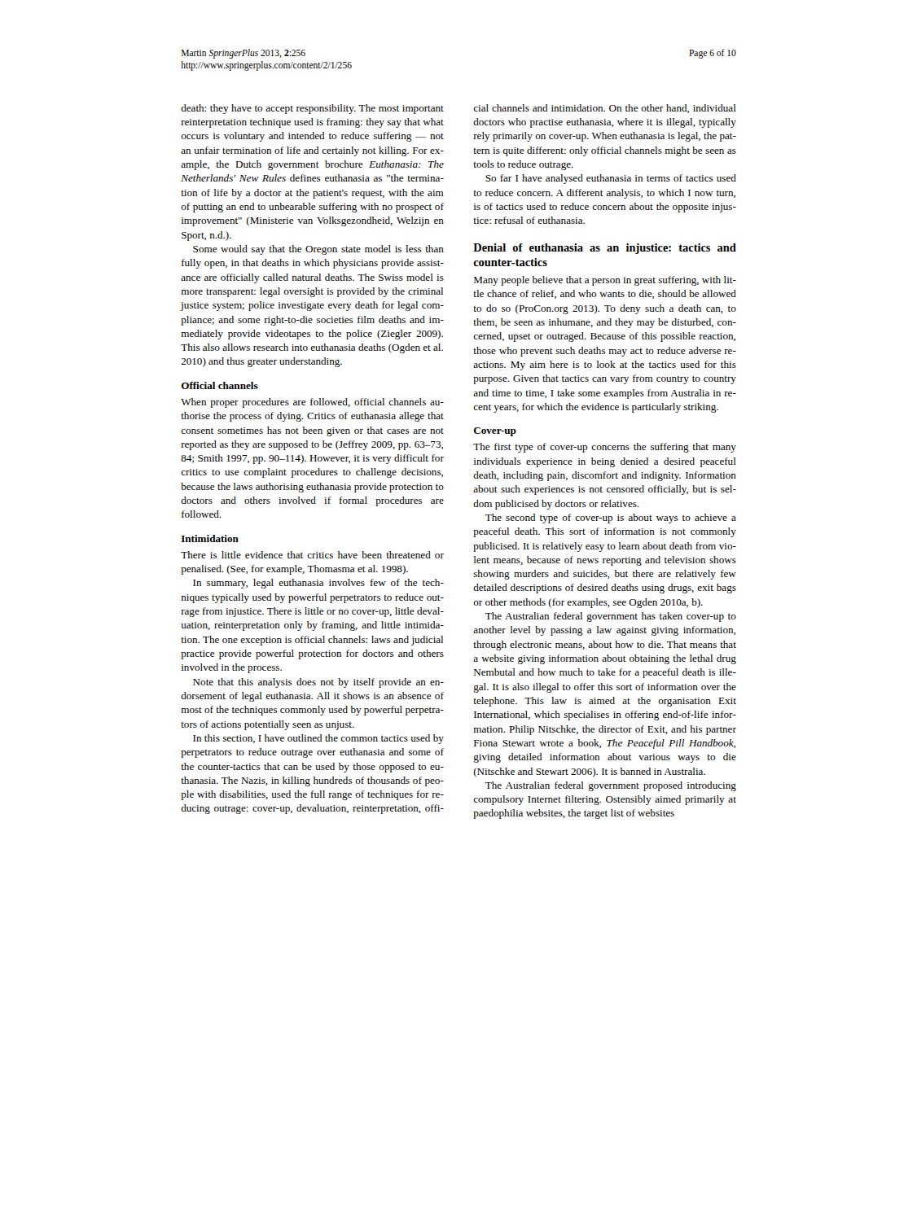Martin SpringerPlus 2013, 2:256
http://www.springerplus.com/content/2/1/256
Page 6 of 10
death: they have to accept responsibility. The most important reinterpretation technique used is framing: they say that what occurs is voluntary and intended to reduce suffering — not an unfair termination of life and certainly not killing. For example, the Dutch government brochure Euthanasia: The Netherlands' New Rules defines euthanasia as "the termination of life by a doctor at the patient's request, with the aim of putting an end to unbearable suffering with no prospect of improvement" (Ministerie van Volksgezondheid, Welzijn en Sport, n.d.).
Some would say that the Oregon state model is less than fully open, in that deaths in which physicians provide assistance are officially called natural deaths. The Swiss model is more transparent: legal oversight is provided by the criminal justice system; police investigate every death for legal compliance; and some right-to-die societies film deaths and immediately provide videotapes to the police (Ziegler 2009). This also allows research into euthanasia deaths (Ogden et al. 2010) and thus greater understanding.
Official channels
When proper procedures are followed, official channels authorise the process of dying. Critics of euthanasia allege that consent sometimes has not been given or that cases are not reported as they are supposed to be (Jeffrey 2009, pp. 63–73, 84; Smith 1997, pp. 90–114). However, it is very difficult for critics to use complaint procedures to challenge decisions, because the laws authorising euthanasia provide protection to doctors and others involved if formal procedures are followed.
Intimidation
There is little evidence that critics have been threatened or penalised. (See, for example, Thomasma et al. 1998).
In summary, legal euthanasia involves few of the techniques typically used by powerful perpetrators to reduce outrage from injustice. There is little or no cover-up, little devaluation, reinterpretation only by framing, and little intimidation. The one exception is official channels: laws and judicial practice provide powerful protection for doctors and others involved in the process.
Note that this analysis does not by itself provide an endorsement of legal euthanasia. All it shows is an absence of most of the techniques commonly used by powerful perpetrators of actions potentially seen as unjust.
In this section, I have outlined the common tactics used by perpetrators to reduce outrage over euthanasia and some of the counter-tactics that can be used by those opposed to euthanasia. The Nazis, in killing hundreds of thousands of people with disabilities, used the full range of techniques for reducing outrage: cover-up, devaluation, reinterpretation, official channels and intimidation. On the other hand, individual doctors who practise euthanasia, where it is illegal, typically rely primarily on cover-up. When euthanasia is legal, the pattern is quite different: only official channels might be seen as tools to reduce outrage.
So far I have analysed euthanasia in terms of tactics used to reduce concern. A different analysis, to which I now turn, is of tactics used to reduce concern about the opposite injustice: refusal of euthanasia.
Denial of euthanasia as an injustice: tactics and counter-tactics
Many people believe that a person in great suffering, with little chance of relief, and who wants to die, should be allowed to do so (ProCon.org 2013). To deny such a death can, to them, be seen as inhumane, and they may be disturbed, concerned, upset or outraged. Because of this possible reaction, those who prevent such deaths may act to reduce adverse reactions. My aim here is to look at the tactics used for this purpose. Given that tactics can vary from country to country and time to time, I take some examples from Australia in recent years, for which the evidence is particularly striking.
Cover-up
The first type of cover-up concerns the suffering that many individuals experience in being denied a desired peaceful death, including pain, discomfort and indignity. Information about such experiences is not censored officially, but is seldom publicised by doctors or relatives.
The second type of cover-up is about ways to achieve a peaceful death. This sort of information is not commonly publicised. It is relatively easy to learn about death from violent means, because of news reporting and television shows showing murders and suicides, but there are relatively few detailed descriptions of desired deaths using drugs, exit bags or other methods (for examples, see Ogden 2010a, b).
The Australian federal government has taken cover-up to another level by passing a law against giving information, through electronic means, about how to die. That means that a website giving information about obtaining the lethal drug Nembutal and how much to take for a peaceful death is illegal. It is also illegal to offer this sort of information over the telephone. This law is aimed at the organisation Exit International, which specialises in offering end-of-life information. Philip Nitschke, the director of Exit, and his partner Fiona Stewart wrote a book, The Peaceful Pill Handbook, giving detailed information about various ways to die (Nitschke and Stewart 2006). It is banned in Australia.
The Australian federal government proposed introducing compulsory Internet filtering. Ostensibly aimed primarily at paedophilia websites, the target list of websites